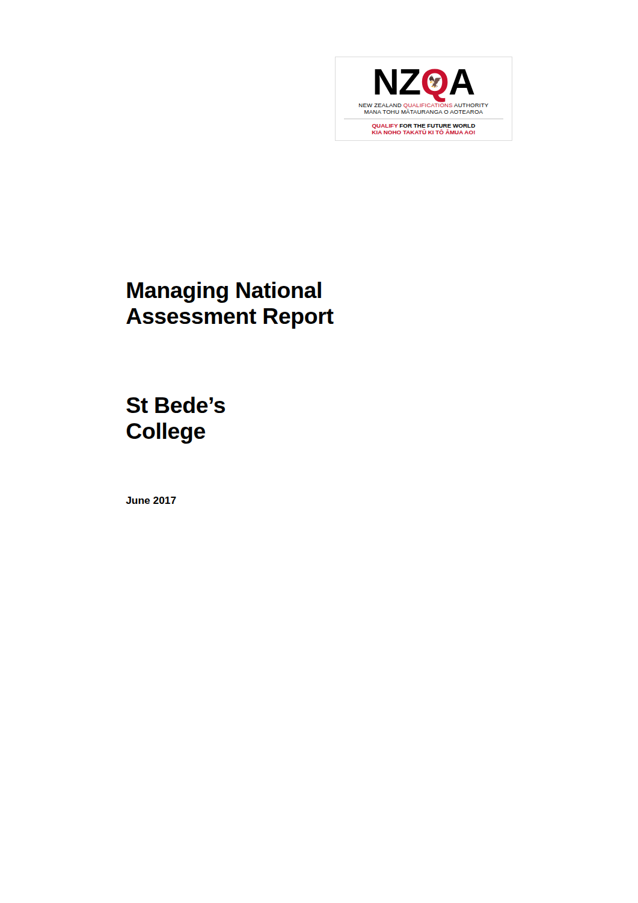NZQ🦅A
NEW ZEALAND QUALIFICATIONS AUTHORITY
MANA TOHU MĀTAURANGA O AOTEAROA
QUALIFY FOR THE FUTURE WORLD
KIA NOHO TAKATŪ KI TŌ ĀMUA AO!
Managing National
Assessment Report
St Bede’s
College
June 2017